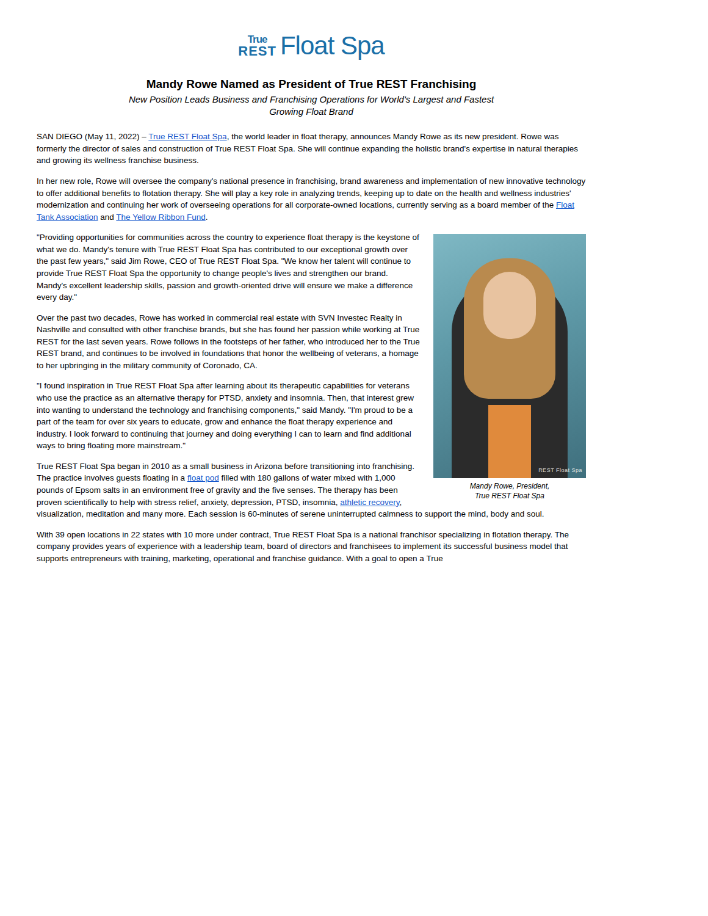True REST Float Spa
Mandy Rowe Named as President of True REST Franchising
New Position Leads Business and Franchising Operations for World's Largest and Fastest
Growing Float Brand
SAN DIEGO (May 11, 2022) – True REST Float Spa, the world leader in float therapy, announces Mandy Rowe as its new president. Rowe was formerly the director of sales and construction of True REST Float Spa. She will continue expanding the holistic brand's expertise in natural therapies and growing its wellness franchise business.
In her new role, Rowe will oversee the company's national presence in franchising, brand awareness and implementation of new innovative technology to offer additional benefits to flotation therapy. She will play a key role in analyzing trends, keeping up to date on the health and wellness industries' modernization and continuing her work of overseeing operations for all corporate-owned locations, currently serving as a board member of the Float Tank Association and The Yellow Ribbon Fund.
REST Float Spa
Mandy Rowe, President,
True REST Float Spa
"Providing opportunities for communities across the country to experience float therapy is the keystone of what we do. Mandy's tenure with True REST Float Spa has contributed to our exceptional growth over the past few years," said Jim Rowe, CEO of True REST Float Spa. "We know her talent will continue to provide True REST Float Spa the opportunity to change people's lives and strengthen our brand. Mandy's excellent leadership skills, passion and growth-oriented drive will ensure we make a difference every day."
Over the past two decades, Rowe has worked in commercial real estate with SVN Investec Realty in Nashville and consulted with other franchise brands, but she has found her passion while working at True REST for the last seven years. Rowe follows in the footsteps of her father, who introduced her to the True REST brand, and continues to be involved in foundations that honor the wellbeing of veterans, a homage to her upbringing in the military community of Coronado, CA.
"I found inspiration in True REST Float Spa after learning about its therapeutic capabilities for veterans who use the practice as an alternative therapy for PTSD, anxiety and insomnia. Then, that interest grew into wanting to understand the technology and franchising components," said Mandy. "I'm proud to be a part of the team for over six years to educate, grow and enhance the float therapy experience and industry. I look forward to continuing that journey and doing everything I can to learn and find additional ways to bring floating more mainstream."
True REST Float Spa began in 2010 as a small business in Arizona before transitioning into franchising. The practice involves guests floating in a float pod filled with 180 gallons of water mixed with 1,000 pounds of Epsom salts in an environment free of gravity and the five senses. The therapy has been proven scientifically to help with stress relief, anxiety, depression, PTSD, insomnia, athletic recovery, visualization, meditation and many more. Each session is 60-minutes of serene uninterrupted calmness to support the mind, body and soul.
With 39 open locations in 22 states with 10 more under contract, True REST Float Spa is a national franchisor specializing in flotation therapy. The company provides years of experience with a leadership team, board of directors and franchisees to implement its successful business model that supports entrepreneurs with training, marketing, operational and franchise guidance. With a goal to open a True